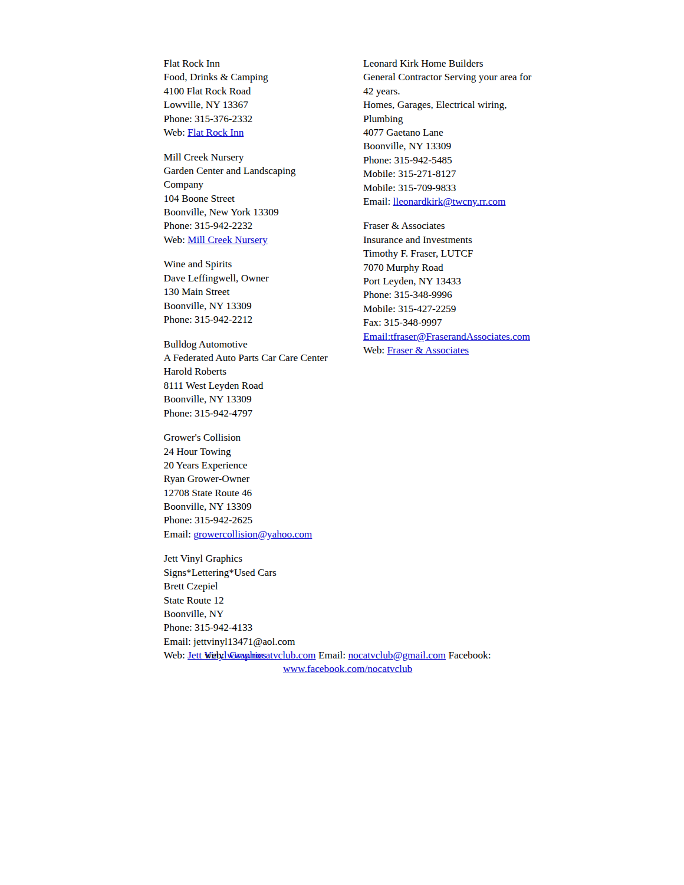Flat Rock Inn
Food, Drinks & Camping
4100 Flat Rock Road
Lowville, NY 13367
Phone: 315-376-2332
Web: Flat Rock Inn
Mill Creek Nursery
Garden Center and Landscaping Company
104 Boone Street
Boonville, New York 13309
Phone: 315-942-2232
Web: Mill Creek Nursery
Wine and Spirits
Dave Leffingwell, Owner
130 Main Street
Boonville, NY 13309
Phone: 315-942-2212
Bulldog Automotive
A Federated Auto Parts Car Care Center
Harold Roberts
8111 West Leyden Road
Boonville, NY 13309
Phone: 315-942-4797
Grower's Collision
24 Hour Towing
20 Years Experience
Ryan Grower-Owner
12708 State Route 46
Boonville, NY 13309
Phone: 315-942-2625
Email: growercollision@yahoo.com
Jett Vinyl Graphics
Signs*Lettering*Used Cars
Brett Czepiel
State Route 12
Boonville, NY
Phone: 315-942-4133
Email: jettvinyl13471@aol.com
Web: Jett Vinyl Graphics
Leonard Kirk Home Builders
General Contractor Serving your area for 42 years.
Homes, Garages, Electrical wiring, Plumbing
4077 Gaetano Lane
Boonville, NY 13309
Phone: 315-942-5485
Mobile: 315-271-8127
Mobile: 315-709-9833
Email: lleonardkirk@twcny.rr.com
Fraser & Associates
Insurance and Investments
Timothy F. Fraser, LUTCF
7070 Murphy Road
Port Leyden, NY 13433
Phone: 315-348-9996
Mobile: 315-427-2259
Fax: 315-348-9997
Email:tfraser@FraserandAssociates.com
Web: Fraser & Associates
web: www.nocatvclub.com Email: nocatvclub@gmail.com Facebook: www.facebook.com/nocatvclub